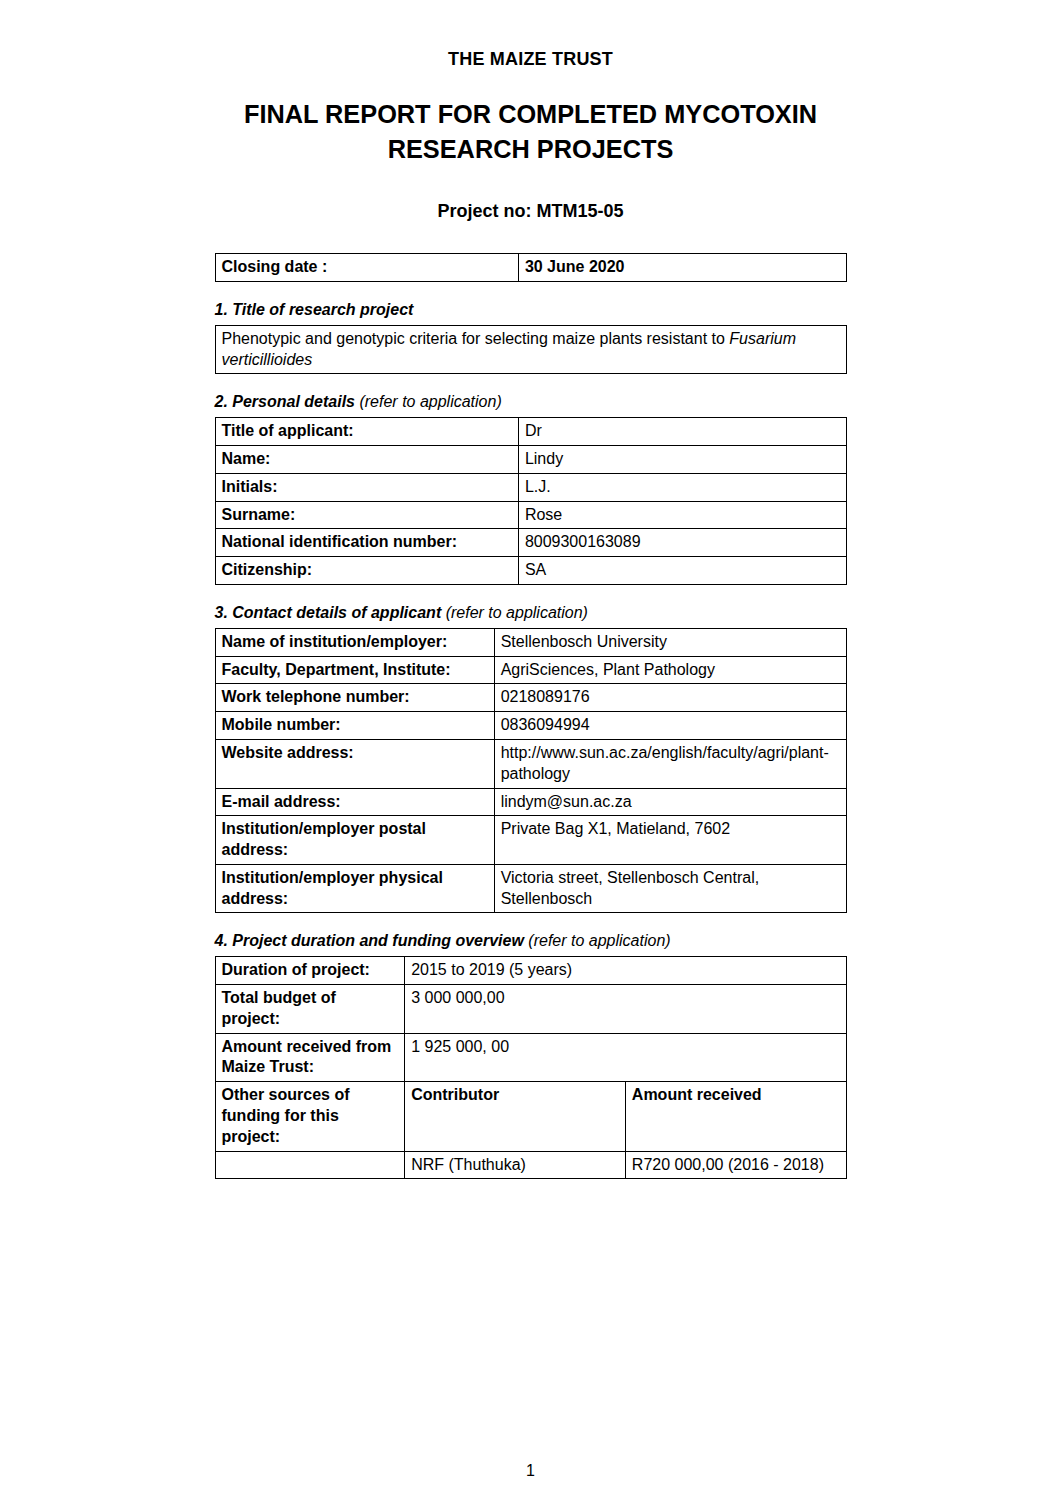THE MAIZE TRUST
FINAL REPORT FOR COMPLETED MYCOTOXIN
RESEARCH PROJECTS
Project no: MTM15-05
| Closing date : | 30 June 2020 |
1. Title of research project
| Phenotypic and genotypic criteria for selecting maize plants resistant to Fusarium verticillioides |
2. Personal details (refer to application)
| Title of applicant: | Dr |
| Name: | Lindy |
| Initials: | L.J. |
| Surname: | Rose |
| National identification number: | 8009300163089 |
| Citizenship: | SA |
3. Contact details of applicant (refer to application)
| Name of institution/employer: | Stellenbosch University |
| Faculty, Department, Institute: | AgriSciences, Plant Pathology |
| Work telephone number: | 0218089176 |
| Mobile number: | 0836094994 |
| Website address: | http://www.sun.ac.za/english/faculty/agri/plant-pathology |
| E-mail address: | lindym@sun.ac.za |
| Institution/employer postal address: | Private Bag X1, Matieland, 7602 |
| Institution/employer physical address: | Victoria street, Stellenbosch Central, Stellenbosch |
4. Project duration and funding overview (refer to application)
| Duration of project: | 2015 to 2019 (5 years) |
| Total budget of project: | 3 000 000,00 |
| Amount received from Maize Trust: | 1 925 000, 00 |
| Other sources of funding for this project: | Contributor | Amount received |
| | NRF (Thuthuka) | R720 000,00 (2016 - 2018) |
1